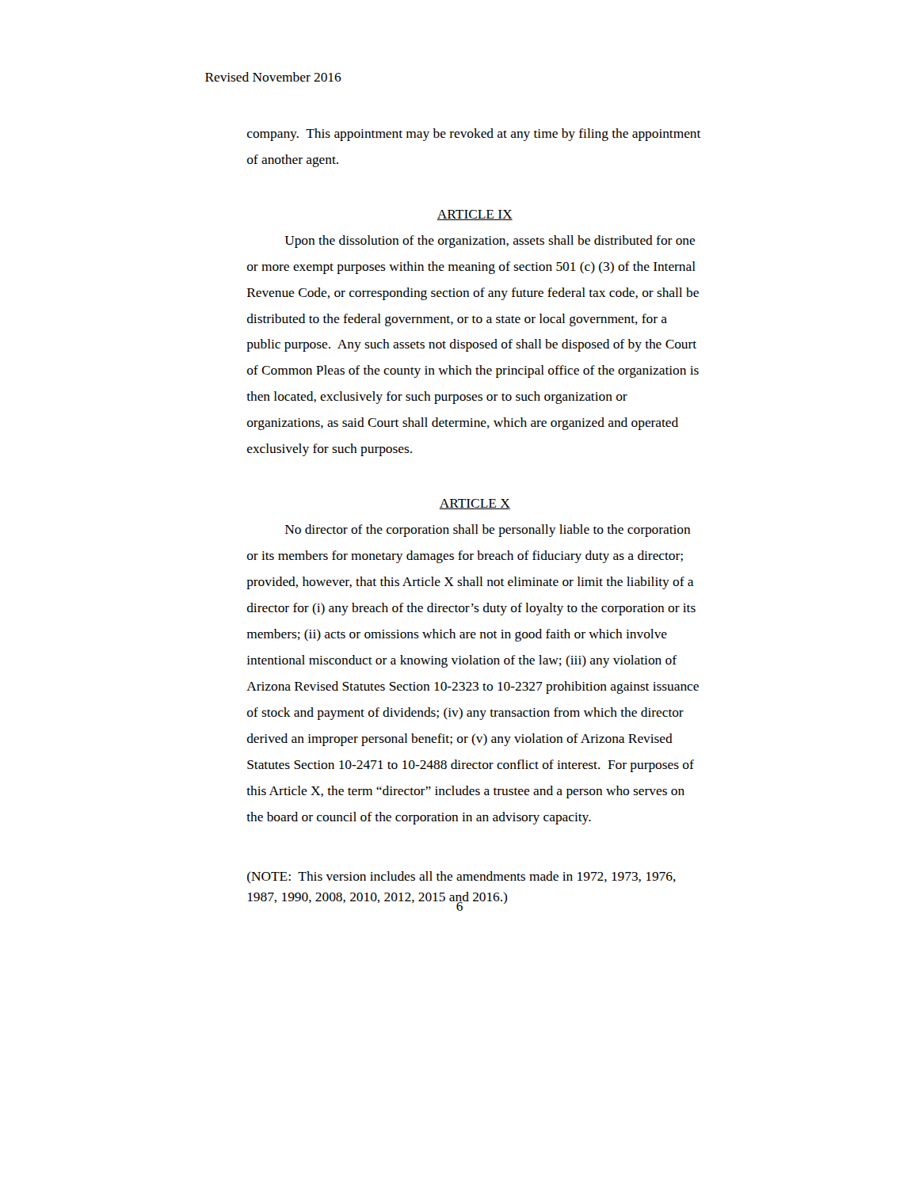Revised November 2016
company. This appointment may be revoked at any time by filing the appointment of another agent.
ARTICLE IX
Upon the dissolution of the organization, assets shall be distributed for one or more exempt purposes within the meaning of section 501 (c) (3) of the Internal Revenue Code, or corresponding section of any future federal tax code, or shall be distributed to the federal government, or to a state or local government, for a public purpose. Any such assets not disposed of shall be disposed of by the Court of Common Pleas of the county in which the principal office of the organization is then located, exclusively for such purposes or to such organization or organizations, as said Court shall determine, which are organized and operated exclusively for such purposes.
ARTICLE X
No director of the corporation shall be personally liable to the corporation or its members for monetary damages for breach of fiduciary duty as a director; provided, however, that this Article X shall not eliminate or limit the liability of a director for (i) any breach of the director’s duty of loyalty to the corporation or its members; (ii) acts or omissions which are not in good faith or which involve intentional misconduct or a knowing violation of the law; (iii) any violation of Arizona Revised Statutes Section 10-2323 to 10-2327 prohibition against issuance of stock and payment of dividends; (iv) any transaction from which the director derived an improper personal benefit; or (v) any violation of Arizona Revised Statutes Section 10-2471 to 10-2488 director conflict of interest. For purposes of this Article X, the term “director” includes a trustee and a person who serves on the board or council of the corporation in an advisory capacity.
(NOTE: This version includes all the amendments made in 1972, 1973, 1976,
1987, 1990, 2008, 2010, 2012, 2015 and 2016.)
6